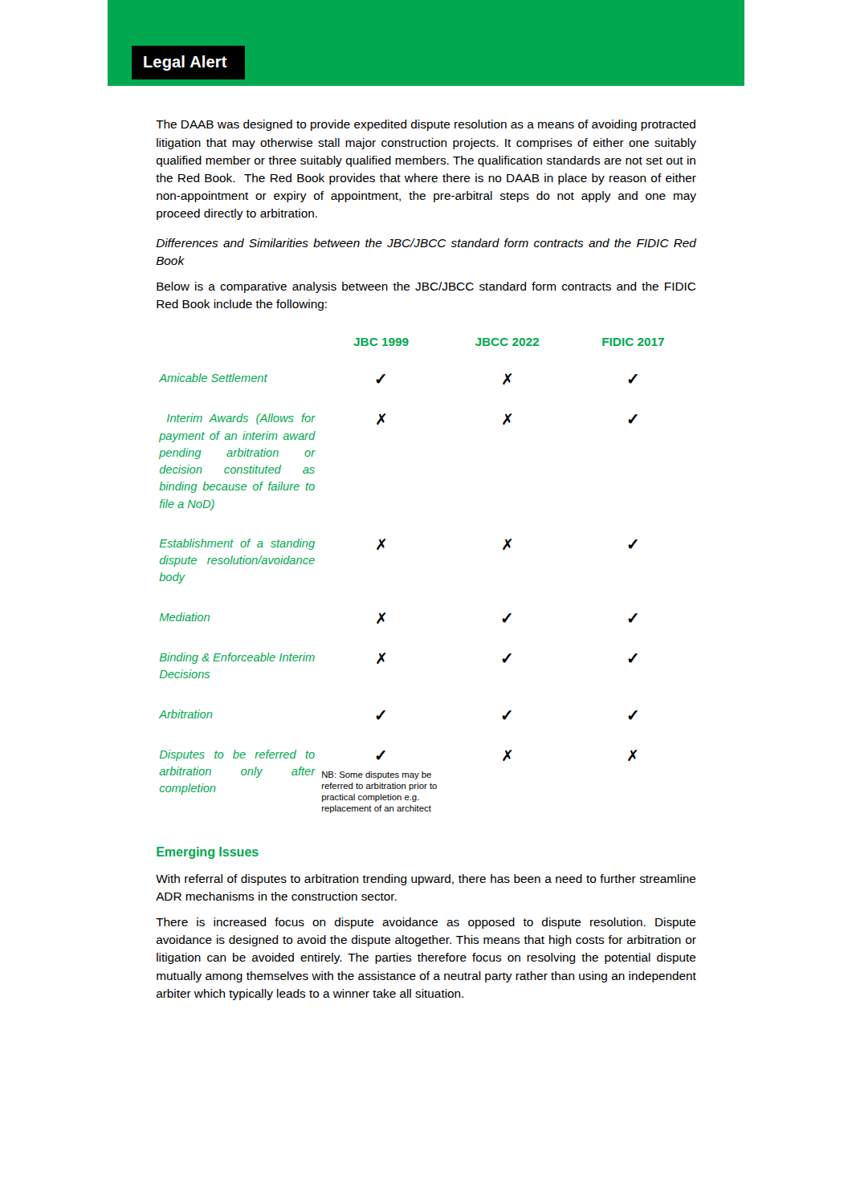Legal Alert
The DAAB was designed to provide expedited dispute resolution as a means of avoiding protracted litigation that may otherwise stall major construction projects. It comprises of either one suitably qualified member or three suitably qualified members. The qualification standards are not set out in the Red Book. The Red Book provides that where there is no DAAB in place by reason of either non-appointment or expiry of appointment, the pre-arbitral steps do not apply and one may proceed directly to arbitration.
Differences and Similarities between the JBC/JBCC standard form contracts and the FIDIC Red Book
Below is a comparative analysis between the JBC/JBCC standard form contracts and the FIDIC Red Book include the following:
| | JBC 1999 | JBCC 2022 | FIDIC 2017 |
| --- | --- | --- | --- |
| Amicable Settlement | ✓ | ✗ | ✓ |
| Interim Awards (Allows for payment of an interim award pending arbitration or decision constituted as binding because of failure to file a NoD) | ✗ | ✗ | ✓ |
| Establishment of a standing dispute resolution/avoidance body | ✗ | ✗ | ✓ |
| Mediation | ✗ | ✓ | ✓ |
| Binding & Enforceable Interim Decisions | ✗ | ✓ | ✓ |
| Arbitration | ✓ | ✓ | ✓ |
| Disputes to be referred to arbitration only after completion | ✓ NB: Some disputes may be referred to arbitration prior to practical completion e.g. replacement of an architect | ✗ | ✗ |
Emerging Issues
With referral of disputes to arbitration trending upward, there has been a need to further streamline ADR mechanisms in the construction sector.
There is increased focus on dispute avoidance as opposed to dispute resolution. Dispute avoidance is designed to avoid the dispute altogether. This means that high costs for arbitration or litigation can be avoided entirely. The parties therefore focus on resolving the potential dispute mutually among themselves with the assistance of a neutral party rather than using an independent arbiter which typically leads to a winner take all situation.